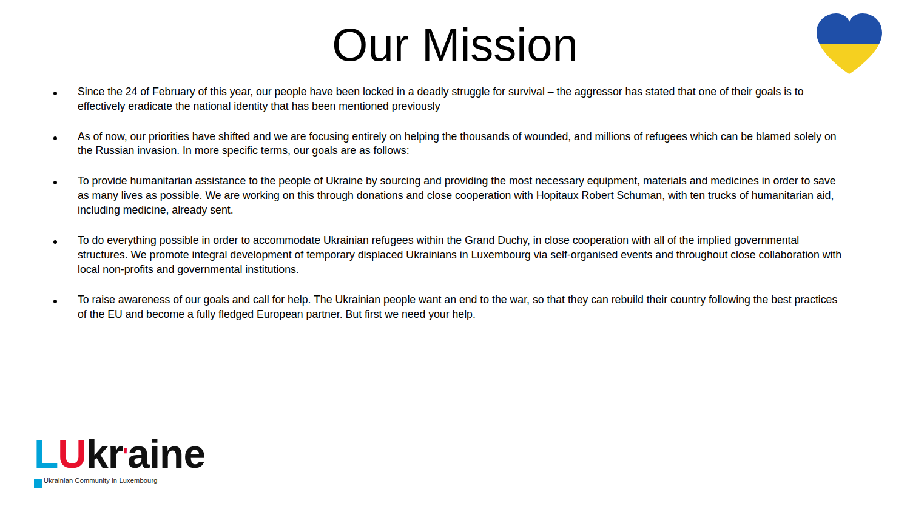Our Mission
Since the 24 of February of this year, our people have been locked in a deadly struggle for survival – the aggressor has stated that one of their goals is to effectively eradicate the national identity that has been mentioned previously
As of now, our priorities have shifted and we are focusing entirely on helping the thousands of wounded, and millions of refugees which can be blamed solely on the Russian invasion. In more specific terms, our goals are as follows:
To provide humanitarian assistance to the people of Ukraine by sourcing and providing the most necessary equipment, materials and medicines in order to save as many lives as possible. We are working on this through donations and close cooperation with Hopitaux Robert Schuman, with ten trucks of humanitarian aid, including medicine, already sent.
To do everything possible in order to accommodate Ukrainian refugees within the Grand Duchy, in close cooperation with all of the implied governmental structures. We promote integral development of temporary displaced Ukrainians in Luxembourg via self-organised events and throughout close collaboration with local non-profits and governmental institutions.
To raise awareness of our goals and call for help. The Ukrainian people want an end to the war, so that they can rebuild their country following the best practices of the EU and become a fully fledged European partner. But first we need your help.
LUkr'aine
Ukrainian Community in Luxembourg